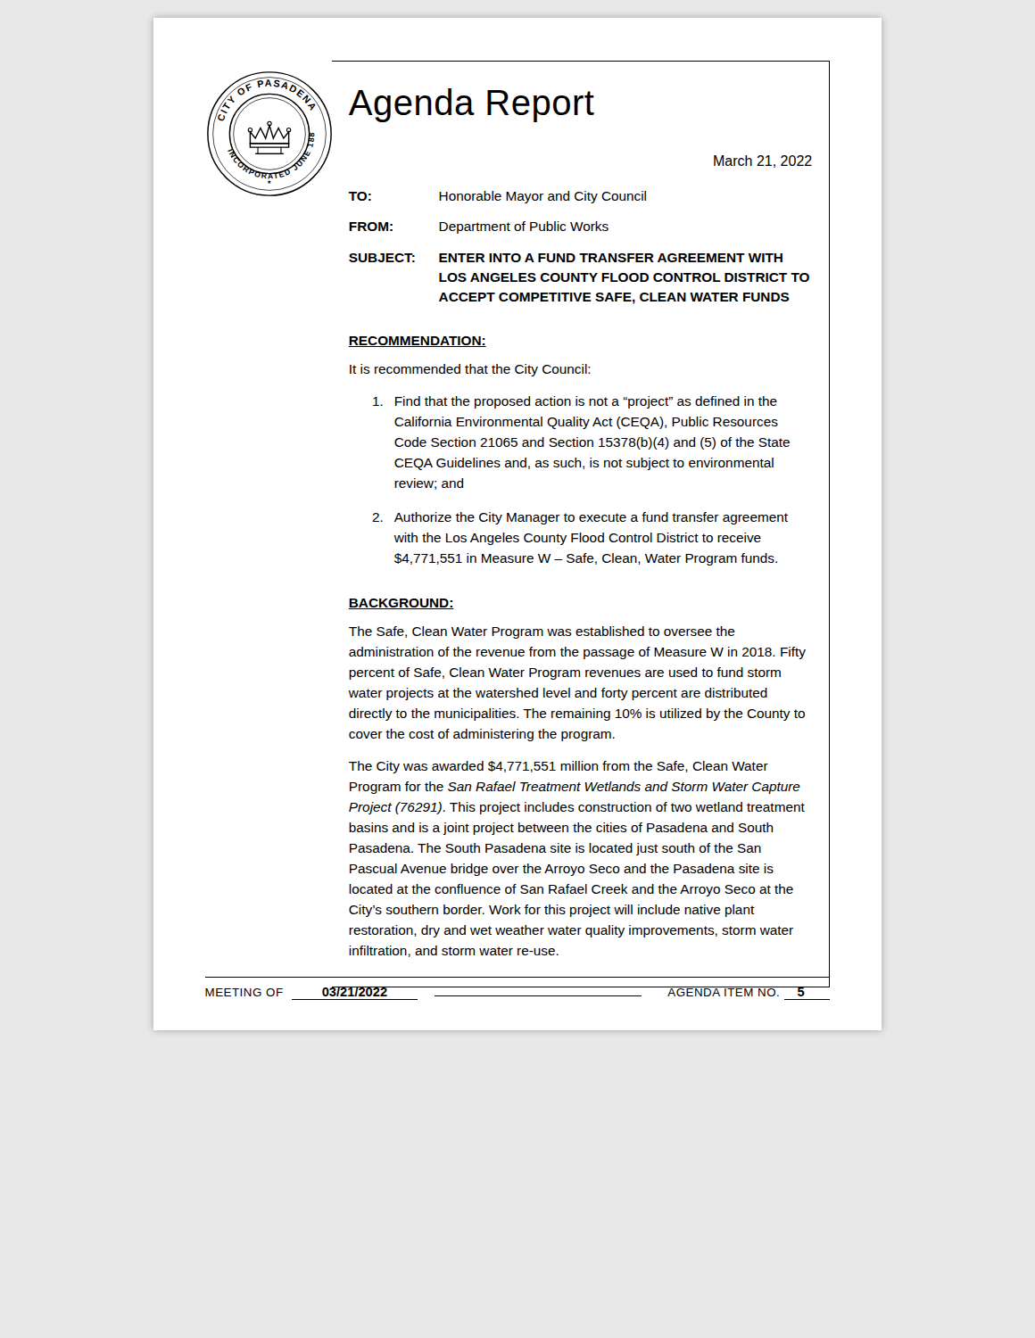CITY OF PASADENA INCORPORATED JUNE 1886 ★
Agenda Report
March 21, 2022
TO:
Honorable Mayor and City Council
FROM:
Department of Public Works
SUBJECT:
ENTER INTO A FUND TRANSFER AGREEMENT WITH LOS ANGELES COUNTY FLOOD CONTROL DISTRICT TO ACCEPT COMPETITIVE SAFE, CLEAN WATER FUNDS
RECOMMENDATION:
It is recommended that the City Council:
Find that the proposed action is not a “project” as defined in the California Environmental Quality Act (CEQA), Public Resources Code Section 21065 and Section 15378(b)(4) and (5) of the State CEQA Guidelines and, as such, is not subject to environmental review; and
Authorize the City Manager to execute a fund transfer agreement with the Los Angeles County Flood Control District to receive $4,771,551 in Measure W – Safe, Clean, Water Program funds.
BACKGROUND:
The Safe, Clean Water Program was established to oversee the administration of the revenue from the passage of Measure W in 2018. Fifty percent of Safe, Clean Water Program revenues are used to fund storm water projects at the watershed level and forty percent are distributed directly to the municipalities. The remaining 10% is utilized by the County to cover the cost of administering the program.
The City was awarded $4,771,551 million from the Safe, Clean Water Program for the San Rafael Treatment Wetlands and Storm Water Capture Project (76291). This project includes construction of two wetland treatment basins and is a joint project between the cities of Pasadena and South Pasadena. The South Pasadena site is located just south of the San Pascual Avenue bridge over the Arroyo Seco and the Pasadena site is located at the confluence of San Rafael Creek and the Arroyo Seco at the City’s southern border. Work for this project will include native plant restoration, dry and wet weather water quality improvements, storm water infiltration, and storm water re-use.
MEETING OF 03/21/2022 AGENDA ITEM NO. 5